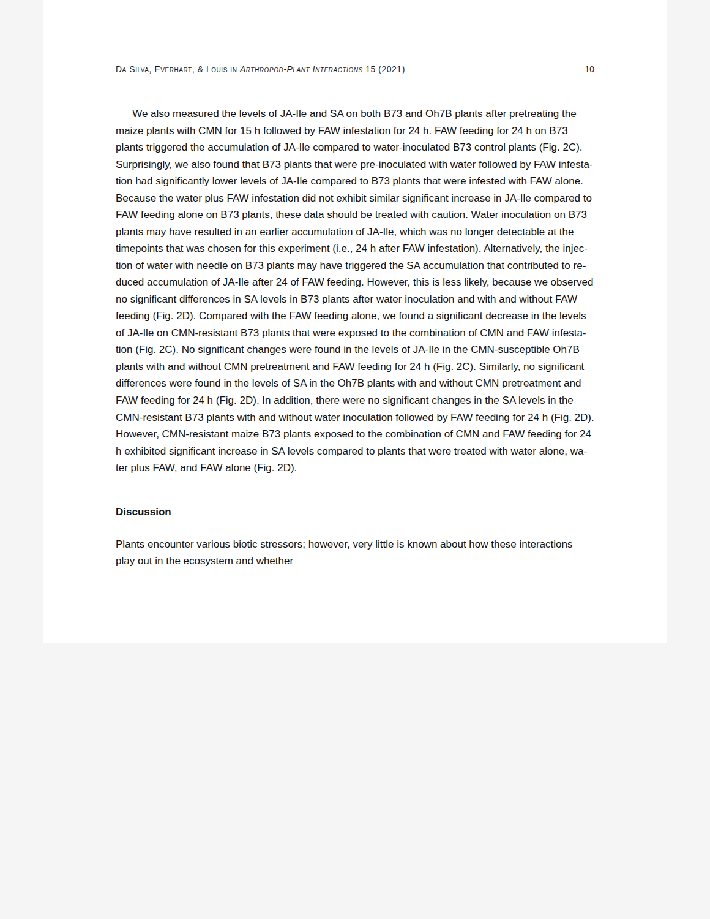Da Silva, Everhart, & Louis in Arthropod-Plant Interactions 15 (2021) 10
We also measured the levels of JA-Ile and SA on both B73 and Oh7B plants after pretreating the maize plants with CMN for 15 h followed by FAW infestation for 24 h. FAW feeding for 24 h on B73 plants triggered the accumulation of JA-Ile compared to water-inoculated B73 control plants (Fig. 2C). Surprisingly, we also found that B73 plants that were pre-inoculated with water followed by FAW infestation had significantly lower levels of JA-Ile compared to B73 plants that were infested with FAW alone. Because the water plus FAW infestation did not exhibit similar significant increase in JA-Ile compared to FAW feeding alone on B73 plants, these data should be treated with caution. Water inoculation on B73 plants may have resulted in an earlier accumulation of JA-Ile, which was no longer detectable at the timepoints that was chosen for this experiment (i.e., 24 h after FAW infestation). Alternatively, the injection of water with needle on B73 plants may have triggered the SA accumulation that contributed to reduced accumulation of JA-Ile after 24 of FAW feeding. However, this is less likely, because we observed no significant differences in SA levels in B73 plants after water inoculation and with and without FAW feeding (Fig. 2D). Compared with the FAW feeding alone, we found a significant decrease in the levels of JA-Ile on CMN-resistant B73 plants that were exposed to the combination of CMN and FAW infestation (Fig. 2C). No significant changes were found in the levels of JA-Ile in the CMN-susceptible Oh7B plants with and without CMN pretreatment and FAW feeding for 24 h (Fig. 2C). Similarly, no significant differences were found in the levels of SA in the Oh7B plants with and without CMN pretreatment and FAW feeding for 24 h (Fig. 2D). In addition, there were no significant changes in the SA levels in the CMN-resistant B73 plants with and without water inoculation followed by FAW feeding for 24 h (Fig. 2D). However, CMN-resistant maize B73 plants exposed to the combination of CMN and FAW feeding for 24 h exhibited significant increase in SA levels compared to plants that were treated with water alone, water plus FAW, and FAW alone (Fig. 2D).
Discussion
Plants encounter various biotic stressors; however, very little is known about how these interactions play out in the ecosystem and whether